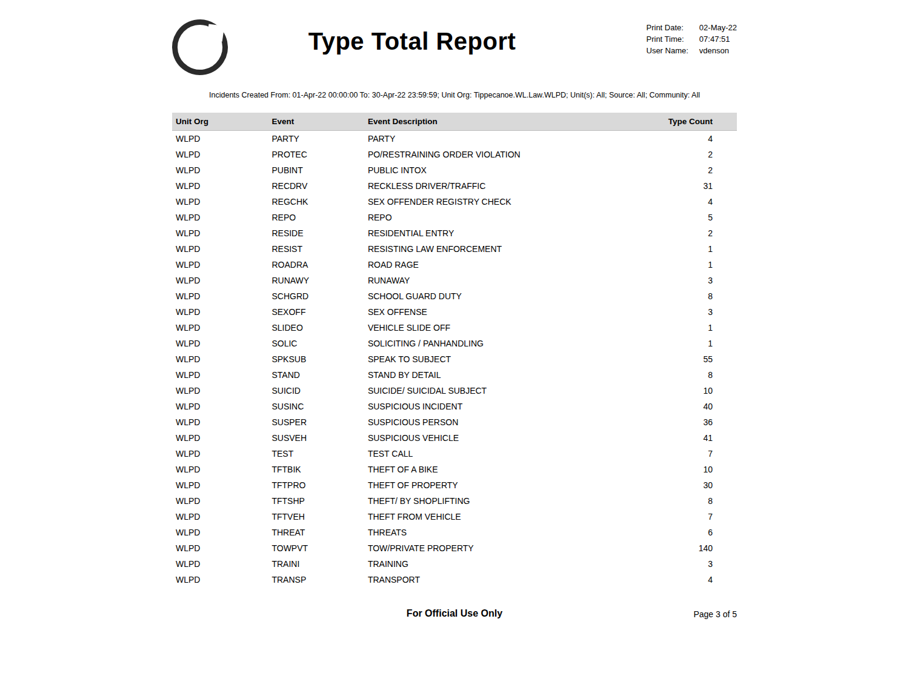Type Total Report
| Print Date: | 02-May-22 |
| Print Time: | 07:47:51 |
| User Name: | vdenson |
Incidents Created From: 01-Apr-22 00:00:00 To: 30-Apr-22 23:59:59; Unit Org: Tippecanoe.WL.Law.WLPD; Unit(s): All; Source: All; Community: All
| Unit Org | Event | Event Description | Type Count |
| --- | --- | --- | --- |
| WLPD | PARTY | PARTY | 4 |
| WLPD | PROTEC | PO/RESTRAINING ORDER VIOLATION | 2 |
| WLPD | PUBINT | PUBLIC INTOX | 2 |
| WLPD | RECDRV | RECKLESS DRIVER/TRAFFIC | 31 |
| WLPD | REGCHK | SEX OFFENDER REGISTRY CHECK | 4 |
| WLPD | REPO | REPO | 5 |
| WLPD | RESIDE | RESIDENTIAL ENTRY | 2 |
| WLPD | RESIST | RESISTING LAW ENFORCEMENT | 1 |
| WLPD | ROADRA | ROAD RAGE | 1 |
| WLPD | RUNAWY | RUNAWAY | 3 |
| WLPD | SCHGRD | SCHOOL GUARD DUTY | 8 |
| WLPD | SEXOFF | SEX OFFENSE | 3 |
| WLPD | SLIDEO | VEHICLE SLIDE OFF | 1 |
| WLPD | SOLIC | SOLICITING / PANHANDLING | 1 |
| WLPD | SPKSUB | SPEAK TO SUBJECT | 55 |
| WLPD | STAND | STAND BY DETAIL | 8 |
| WLPD | SUICID | SUICIDE/ SUICIDAL SUBJECT | 10 |
| WLPD | SUSINC | SUSPICIOUS INCIDENT | 40 |
| WLPD | SUSPER | SUSPICIOUS PERSON | 36 |
| WLPD | SUSVEH | SUSPICIOUS VEHICLE | 41 |
| WLPD | TEST | TEST CALL | 7 |
| WLPD | TFTBIK | THEFT OF A BIKE | 10 |
| WLPD | TFTPRO | THEFT OF PROPERTY | 30 |
| WLPD | TFTSHP | THEFT/ BY SHOPLIFTING | 8 |
| WLPD | TFTVEH | THEFT FROM VEHICLE | 7 |
| WLPD | THREAT | THREATS | 6 |
| WLPD | TOWPVT | TOW/PRIVATE PROPERTY | 140 |
| WLPD | TRAINI | TRAINING | 3 |
| WLPD | TRANSP | TRANSPORT | 4 |
For Official Use Only Page 3 of 5